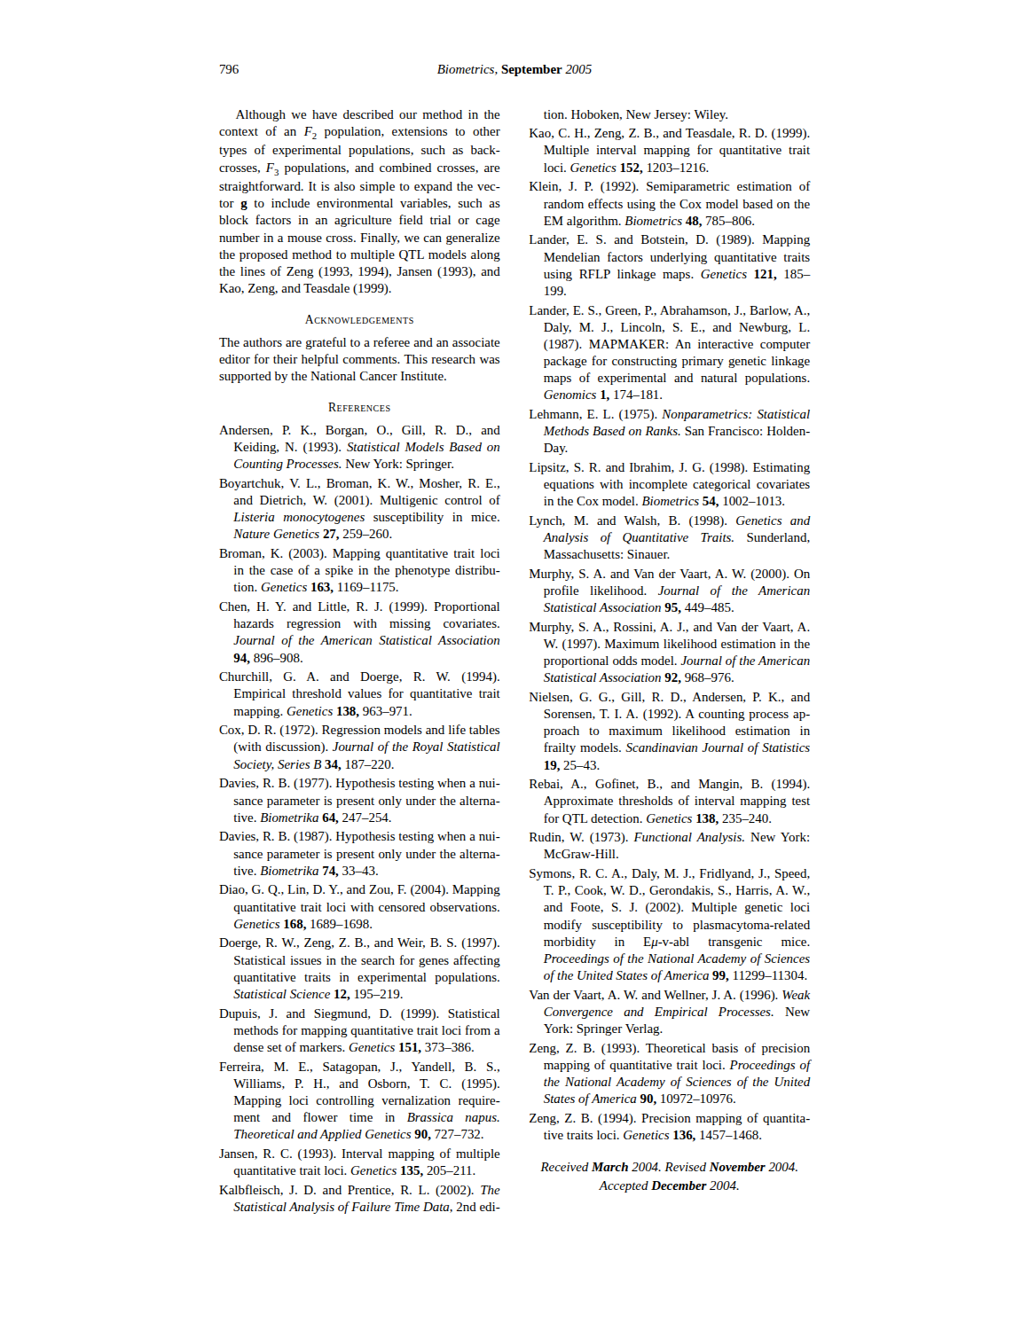796
Biometrics, September 2005
Although we have described our method in the context of an F2 population, extensions to other types of experimental populations, such as backcrosses, F3 populations, and combined crosses, are straightforward. It is also simple to expand the vector g to include environmental variables, such as block factors in an agriculture field trial or cage number in a mouse cross. Finally, we can generalize the proposed method to multiple QTL models along the lines of Zeng (1993, 1994), Jansen (1993), and Kao, Zeng, and Teasdale (1999).
Acknowledgements
The authors are grateful to a referee and an associate editor for their helpful comments. This research was supported by the National Cancer Institute.
References
Andersen, P. K., Borgan, O., Gill, R. D., and Keiding, N. (1993). Statistical Models Based on Counting Processes. New York: Springer.
Boyartchuk, V. L., Broman, K. W., Mosher, R. E., and Dietrich, W. (2001). Multigenic control of Listeria monocytogenes susceptibility in mice. Nature Genetics 27, 259–260.
Broman, K. (2003). Mapping quantitative trait loci in the case of a spike in the phenotype distribution. Genetics 163, 1169–1175.
Chen, H. Y. and Little, R. J. (1999). Proportional hazards regression with missing covariates. Journal of the American Statistical Association 94, 896–908.
Churchill, G. A. and Doerge, R. W. (1994). Empirical threshold values for quantitative trait mapping. Genetics 138, 963–971.
Cox, D. R. (1972). Regression models and life tables (with discussion). Journal of the Royal Statistical Society, Series B 34, 187–220.
Davies, R. B. (1977). Hypothesis testing when a nuisance parameter is present only under the alternative. Biometrika 64, 247–254.
Davies, R. B. (1987). Hypothesis testing when a nuisance parameter is present only under the alternative. Biometrika 74, 33–43.
Diao, G. Q., Lin, D. Y., and Zou, F. (2004). Mapping quantitative trait loci with censored observations. Genetics 168, 1689–1698.
Doerge, R. W., Zeng, Z. B., and Weir, B. S. (1997). Statistical issues in the search for genes affecting quantitative traits in experimental populations. Statistical Science 12, 195–219.
Dupuis, J. and Siegmund, D. (1999). Statistical methods for mapping quantitative trait loci from a dense set of markers. Genetics 151, 373–386.
Ferreira, M. E., Satagopan, J., Yandell, B. S., Williams, P. H., and Osborn, T. C. (1995). Mapping loci controlling vernalization requirement and flower time in Brassica napus. Theoretical and Applied Genetics 90, 727–732.
Jansen, R. C. (1993). Interval mapping of multiple quantitative trait loci. Genetics 135, 205–211.
Kalbfleisch, J. D. and Prentice, R. L. (2002). The Statistical Analysis of Failure Time Data, 2nd edition. Hoboken, New Jersey: Wiley.
Kao, C. H., Zeng, Z. B., and Teasdale, R. D. (1999). Multiple interval mapping for quantitative trait loci. Genetics 152, 1203–1216.
Klein, J. P. (1992). Semiparametric estimation of random effects using the Cox model based on the EM algorithm. Biometrics 48, 785–806.
Lander, E. S. and Botstein, D. (1989). Mapping Mendelian factors underlying quantitative traits using RFLP linkage maps. Genetics 121, 185–199.
Lander, E. S., Green, P., Abrahamson, J., Barlow, A., Daly, M. J., Lincoln, S. E., and Newburg, L. (1987). MAPMAKER: An interactive computer package for constructing primary genetic linkage maps of experimental and natural populations. Genomics 1, 174–181.
Lehmann, E. L. (1975). Nonparametrics: Statistical Methods Based on Ranks. San Francisco: Holden-Day.
Lipsitz, S. R. and Ibrahim, J. G. (1998). Estimating equations with incomplete categorical covariates in the Cox model. Biometrics 54, 1002–1013.
Lynch, M. and Walsh, B. (1998). Genetics and Analysis of Quantitative Traits. Sunderland, Massachusetts: Sinauer.
Murphy, S. A. and Van der Vaart, A. W. (2000). On profile likelihood. Journal of the American Statistical Association 95, 449–485.
Murphy, S. A., Rossini, A. J., and Van der Vaart, A. W. (1997). Maximum likelihood estimation in the proportional odds model. Journal of the American Statistical Association 92, 968–976.
Nielsen, G. G., Gill, R. D., Andersen, P. K., and Sorensen, T. I. A. (1992). A counting process approach to maximum likelihood estimation in frailty models. Scandinavian Journal of Statistics 19, 25–43.
Rebai, A., Gofinet, B., and Mangin, B. (1994). Approximate thresholds of interval mapping test for QTL detection. Genetics 138, 235–240.
Rudin, W. (1973). Functional Analysis. New York: McGraw-Hill.
Symons, R. C. A., Daly, M. J., Fridlyand, J., Speed, T. P., Cook, W. D., Gerondakis, S., Harris, A. W., and Foote, S. J. (2002). Multiple genetic loci modify susceptibility to plasmacytoma-related morbidity in Eμ-v-abl transgenic mice. Proceedings of the National Academy of Sciences of the United States of America 99, 11299–11304.
Van der Vaart, A. W. and Wellner, J. A. (1996). Weak Convergence and Empirical Processes. New York: Springer Verlag.
Zeng, Z. B. (1993). Theoretical basis of precision mapping of quantitative trait loci. Proceedings of the National Academy of Sciences of the United States of America 90, 10972–10976.
Zeng, Z. B. (1994). Precision mapping of quantitative traits loci. Genetics 136, 1457–1468.
Received March 2004. Revised November 2004. Accepted December 2004.